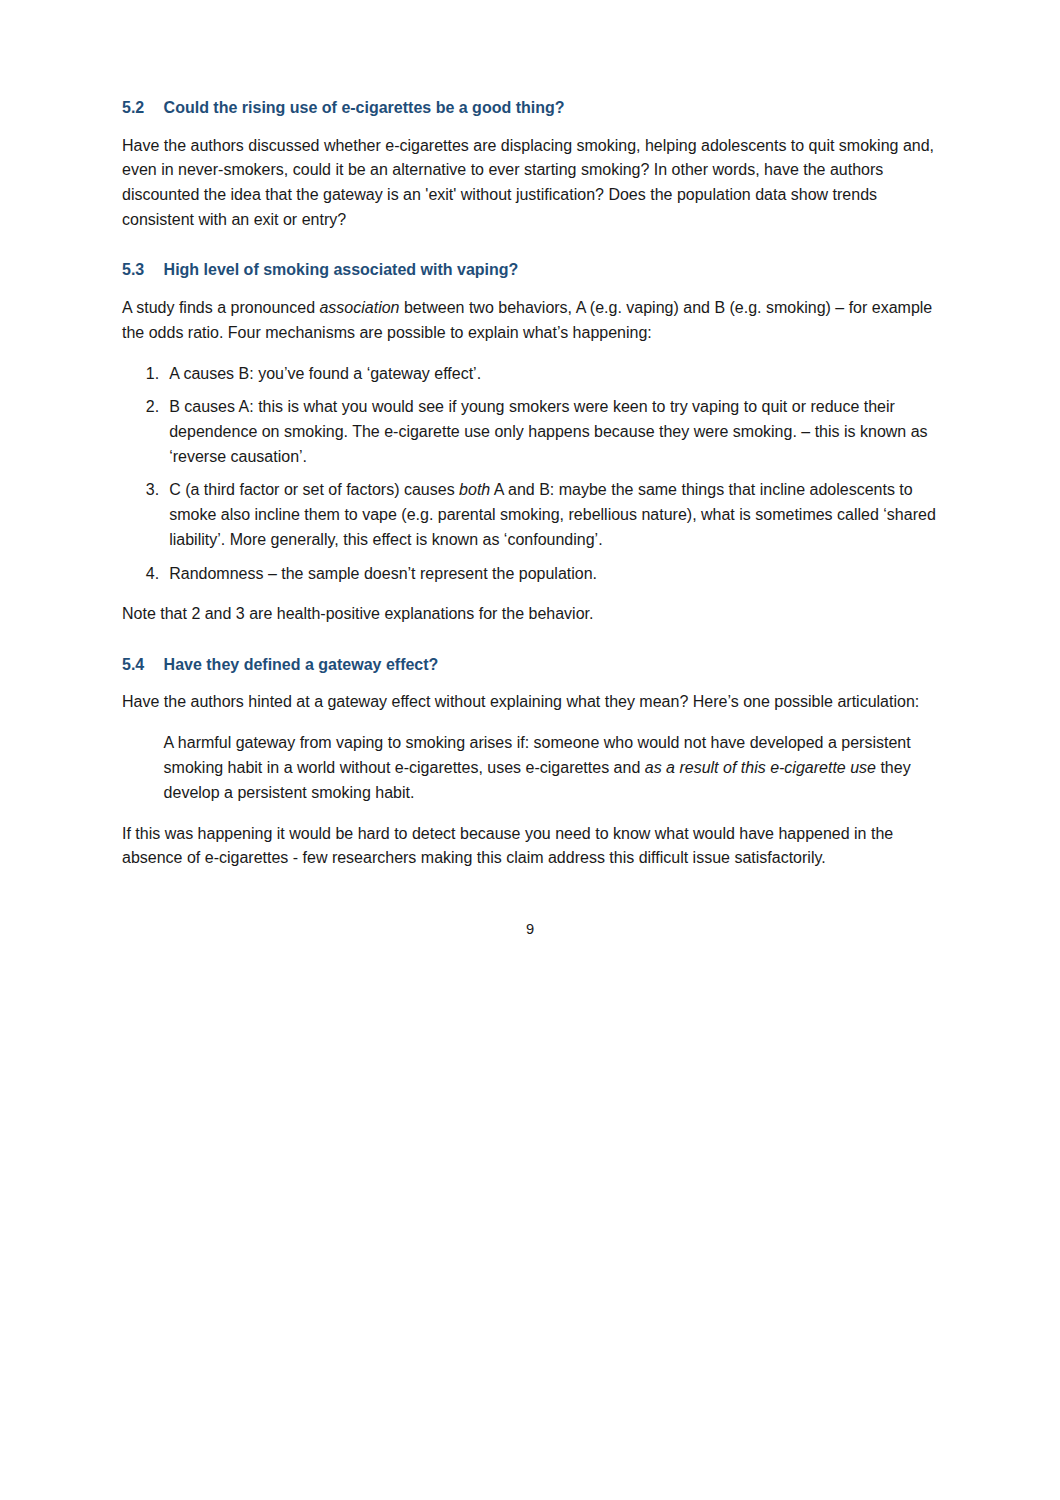5.2 Could the rising use of e-cigarettes be a good thing?
Have the authors discussed whether e-cigarettes are displacing smoking, helping adolescents to quit smoking and, even in never-smokers, could it be an alternative to ever starting smoking? In other words, have the authors discounted the idea that the gateway is an 'exit' without justification? Does the population data show trends consistent with an exit or entry?
5.3 High level of smoking associated with vaping?
A study finds a pronounced association between two behaviors, A (e.g. vaping) and B (e.g. smoking) – for example the odds ratio. Four mechanisms are possible to explain what’s happening:
A causes B: you’ve found a ‘gateway effect’.
B causes A: this is what you would see if young smokers were keen to try vaping to quit or reduce their dependence on smoking. The e-cigarette use only happens because they were smoking. – this is known as ‘reverse causation’.
C (a third factor or set of factors) causes both A and B: maybe the same things that incline adolescents to smoke also incline them to vape (e.g. parental smoking, rebellious nature), what is sometimes called ‘shared liability’. More generally, this effect is known as ‘confounding’.
Randomness – the sample doesn’t represent the population.
Note that 2 and 3 are health-positive explanations for the behavior.
5.4 Have they defined a gateway effect?
Have the authors hinted at a gateway effect without explaining what they mean? Here’s one possible articulation:
A harmful gateway from vaping to smoking arises if: someone who would not have developed a persistent smoking habit in a world without e-cigarettes, uses e-cigarettes and as a result of this e-cigarette use they develop a persistent smoking habit.
If this was happening it would be hard to detect because you need to know what would have happened in the absence of e-cigarettes - few researchers making this claim address this difficult issue satisfactorily.
9